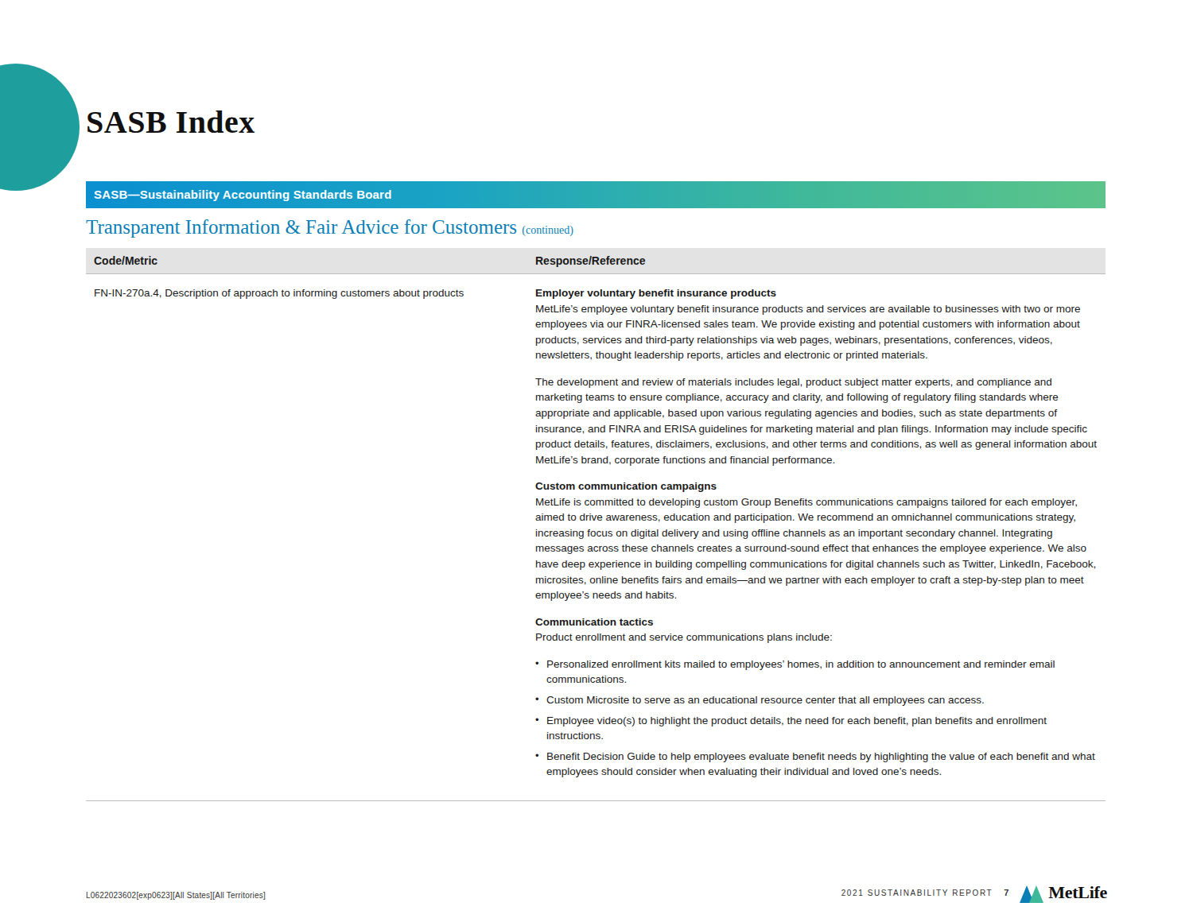SASB Index
SASB—Sustainability Accounting Standards Board
Transparent Information & Fair Advice for Customers (continued)
| Code/Metric | Response/Reference |
| --- | --- |
| FN-IN-270a.4, Description of approach to informing customers about products | Employer voluntary benefit insurance products MetLife’s employee voluntary benefit insurance products and services are available to businesses with two or more employees via our FINRA-licensed sales team. We provide existing and potential customers with information about products, services and third-party relationships via web pages, webinars, presentations, conferences, videos, newsletters, thought leadership reports, articles and electronic or printed materials. The development and review of materials includes legal, product subject matter experts, and compliance and marketing teams to ensure compliance, accuracy and clarity, and following of regulatory filing standards where appropriate and applicable, based upon various regulating agencies and bodies, such as state departments of insurance, and FINRA and ERISA guidelines for marketing material and plan filings. Information may include specific product details, features, disclaimers, exclusions, and other terms and conditions, as well as general information about MetLife’s brand, corporate functions and financial performance. Custom communication campaigns MetLife is committed to developing custom Group Benefits communications campaigns tailored for each employer, aimed to drive awareness, education and participation. We recommend an omnichannel communications strategy, increasing focus on digital delivery and using offline channels as an important secondary channel. Integrating messages across these channels creates a surround-sound effect that enhances the employee experience. We also have deep experience in building compelling communications for digital channels such as Twitter, LinkedIn, Facebook, microsites, online benefits fairs and emails—and we partner with each employer to craft a step-by-step plan to meet employee’s needs and habits. Communication tactics Product enrollment and service communications plans include: Personalized enrollment kits mailed to employees’ homes, in addition to announcement and reminder email communications. Custom Microsite to serve as an educational resource center that all employees can access. Employee video(s) to highlight the product details, the need for each benefit, plan benefits and enrollment instructions. Benefit Decision Guide to help employees evaluate benefit needs by highlighting the value of each benefit and what employees should consider when evaluating their individual and loved one’s needs. |
L0622023602[exp0623][All States][All Territories]
2021 Sustainability Report 7 MetLife